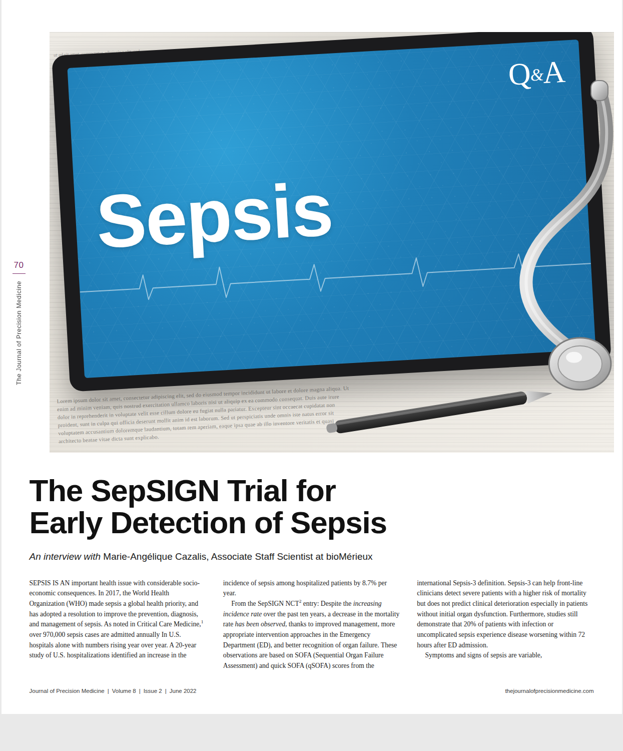70
The Journal of Precision Medicine
ut ad sit amet, consectetur adipiscing elit, sed do eiusmod tempor incididunt ut labore et dolore magna aliqua. Ut enim ad minim veniam, quis nostrud exercitation ullamco laboris nisi ut aliquip ex ea commodo consequat. Duis aute irure dolor in reprehenderit in voluptate velit esse cillum dolore eu fugiat nulla pariatur. Excepteur sint occaecat cupidatat non proident, sunt in culpa qui officia deserunt mollit anim id est laborum.
Sepsis
Q&A
Lorem ipsum dolor sit amet, consectetur adipiscing elit, sed do eiusmod tempor incididunt ut labore et dolore magna aliqua. Ut enim ad minim veniam, quis nostrud exercitation ullamco laboris nisi ut aliquip ex ea commodo consequat. Duis aute irure dolor in reprehenderit in voluptate velit esse cillum dolore eu fugiat nulla pariatur. Excepteur sint occaecat cupidatat non proident, sunt in culpa qui officia deserunt mollit anim id est laborum. Sed ut perspiciatis unde omnis iste natus error sit voluptatem accusantium doloremque laudantium, totam rem aperiam, eaque ipsa quae ab illo inventore veritatis et quasi architecto beatae vitae dicta sunt explicabo.
The SepSIGN Trial for
Early Detection of Sepsis
An interview with Marie-Angélique Cazalis, Associate Staff Scientist at bioMérieux
SEPSIS IS AN important health issue with considerable socio-economic consequences. In 2017, the World Health Organization (WHO) made sepsis a global health priority, and has adopted a resolution to improve the prevention, diagnosis, and management of sepsis. As noted in Critical Care Medicine,1 over 970,000 sepsis cases are admitted annually In U.S. hospitals alone with numbers rising year over year. A 20-year study of U.S. hospitalizations identified an increase in the incidence of sepsis among hospitalized patients by 8.7% per year.
From the SepSIGN NCT2 entry: Despite the increasing incidence rate over the past ten years, a decrease in the mortality rate has been observed, thanks to improved management, more appropriate intervention approaches in the Emergency Department (ED), and better recognition of organ failure. These observations are based on SOFA (Sequential Organ Failure Assessment) and quick SOFA (qSOFA) scores from the international Sepsis-3 definition. Sepsis-3 can help front-line clinicians detect severe patients with a higher risk of mortality but does not predict clinical deterioration especially in patients without initial organ dysfunction. Furthermore, studies still demonstrate that 20% of patients with infection or uncomplicated sepsis experience disease worsening within 72 hours after ED admission.
Symptoms and signs of sepsis are variable,
Journal of Precision Medicine|Volume 8|Issue 2|June 2022
thejournalofprecisionmedicine.com